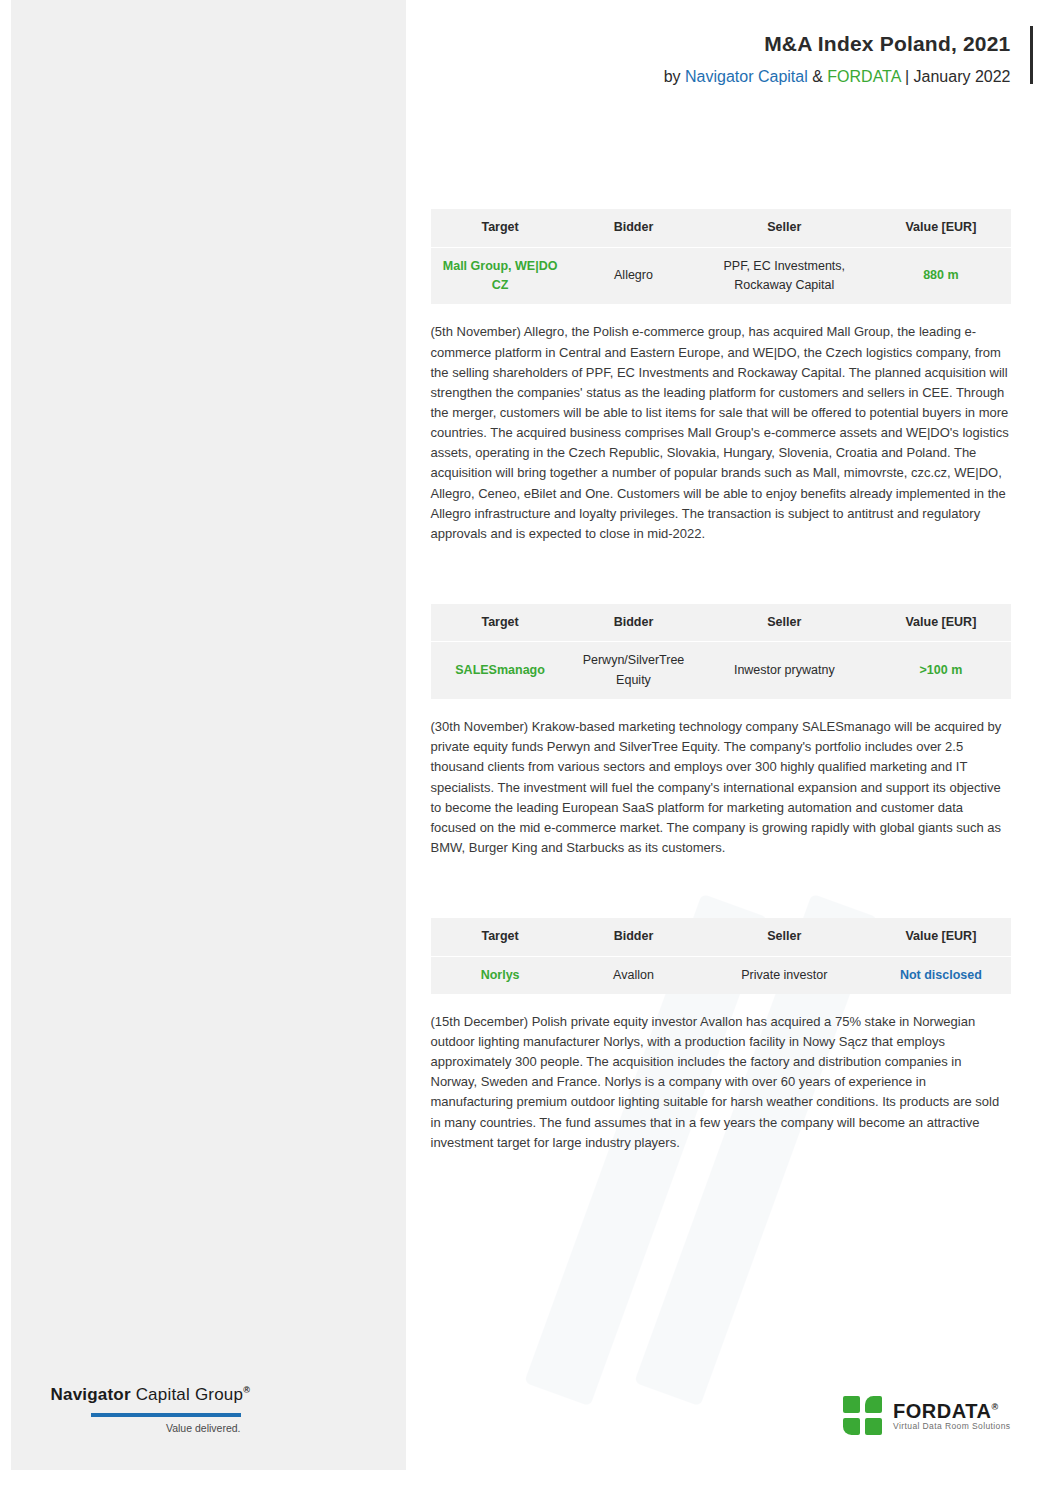M&A Index Poland, 2021
by Navigator Capital & FORDATA | January 2022
| Target | Bidder | Seller | Value [EUR] |
| --- | --- | --- | --- |
| Mall Group, WE/DO CZ | Allegro | PPF, EC Investments, Rockaway Capital | 880 m |
(5th November) Allegro, the Polish e-commerce group, has acquired Mall Group, the leading e-commerce platform in Central and Eastern Europe, and WE|DO, the Czech logistics company, from the selling shareholders of PPF, EC Investments and Rockaway Capital. The planned acquisition will strengthen the companies' status as the leading platform for customers and sellers in CEE. Through the merger, customers will be able to list items for sale that will be offered to potential buyers in more countries. The acquired business comprises Mall Group's e-commerce assets and WE|DO's logistics assets, operating in the Czech Republic, Slovakia, Hungary, Slovenia, Croatia and Poland. The acquisition will bring together a number of popular brands such as Mall, mimovrste, czc.cz, WE|DO, Allegro, Ceneo, eBilet and One. Customers will be able to enjoy benefits already implemented in the Allegro infrastructure and loyalty privileges. The transaction is subject to antitrust and regulatory approvals and is expected to close in mid-2022.
| Target | Bidder | Seller | Value [EUR] |
| --- | --- | --- | --- |
| SALESmanago | Perwyn/SilverTree Equity | Inwestor prywatny | >100 m |
(30th November) Krakow-based marketing technology company SALESmanago will be acquired by private equity funds Perwyn and SilverTree Equity. The company's portfolio includes over 2.5 thousand clients from various sectors and employs over 300 highly qualified marketing and IT specialists. The investment will fuel the company's international expansion and support its objective to become the leading European SaaS platform for marketing automation and customer data focused on the mid e-commerce market. The company is growing rapidly with global giants such as BMW, Burger King and Starbucks as its customers.
| Target | Bidder | Seller | Value [EUR] |
| --- | --- | --- | --- |
| Norlys | Avallon | Private investor | Not disclosed |
(15th December) Polish private equity investor Avallon has acquired a 75% stake in Norwegian outdoor lighting manufacturer Norlys, with a production facility in Nowy Sącz that employs approximately 300 people. The acquisition includes the factory and distribution companies in Norway, Sweden and France. Norlys is a company with over 60 years of experience in manufacturing premium outdoor lighting suitable for harsh weather conditions. Its products are sold in many countries. The fund assumes that in a few years the company will become an attractive investment target for large industry players.
Navigator Capital Group®
Value delivered.
FORDATA®
Virtual Data Room Solutions